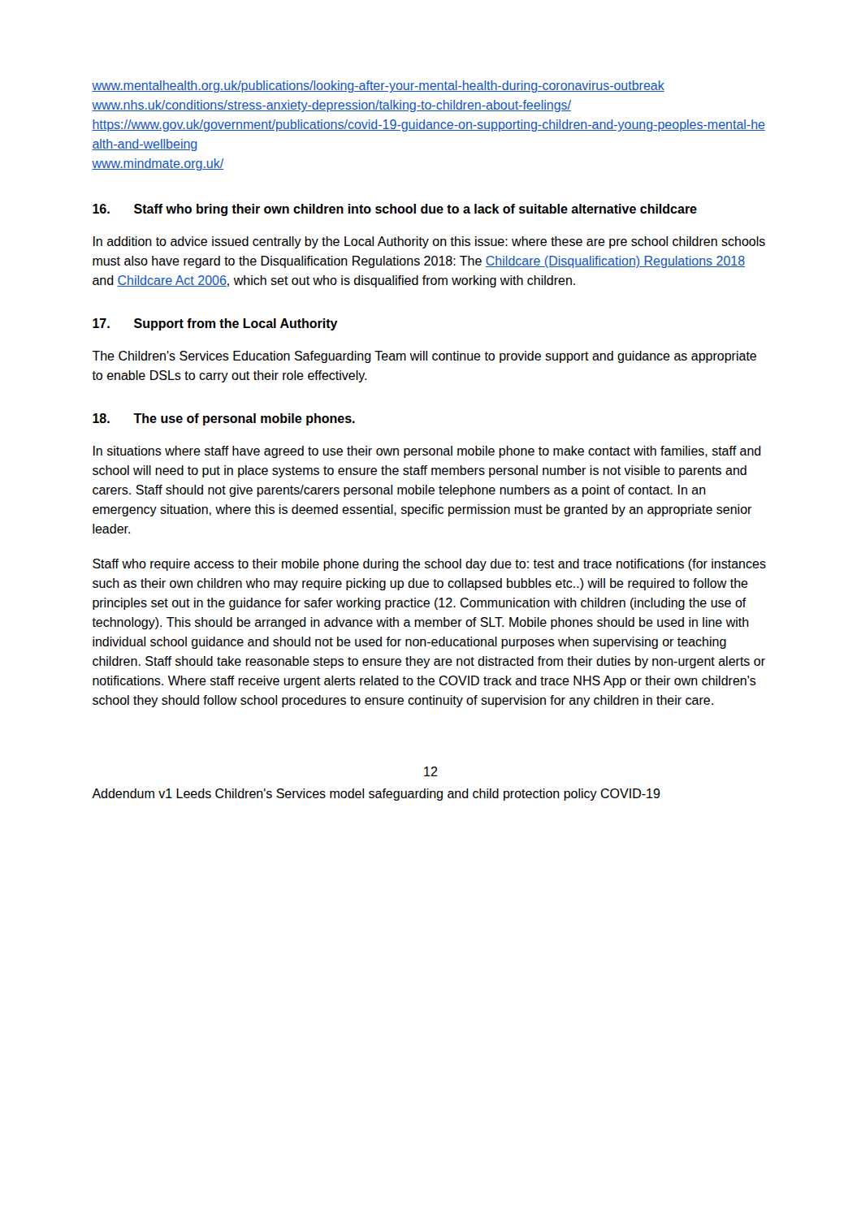www.mentalhealth.org.uk/publications/looking-after-your-mental-health-during-coronavirus-outbreak www.nhs.uk/conditions/stress-anxiety-depression/talking-to-children-about-feelings/ https://www.gov.uk/government/publications/covid-19-guidance-on-supporting-children-and-young-peoples-mental-health-and-wellbeing www.mindmate.org.uk/
16. Staff who bring their own children into school due to a lack of suitable alternative childcare
In addition to advice issued centrally by the Local Authority on this issue: where these are pre school children schools must also have regard to the Disqualification Regulations 2018: The Childcare (Disqualification) Regulations 2018 and Childcare Act 2006, which set out who is disqualified from working with children.
17. Support from the Local Authority
The Children's Services Education Safeguarding Team will continue to provide support and guidance as appropriate to enable DSLs to carry out their role effectively.
18. The use of personal mobile phones.
In situations where staff have agreed to use their own personal mobile phone to make contact with families, staff and school will need to put in place systems to ensure the staff members personal number is not visible to parents and carers. Staff should not give parents/carers personal mobile telephone numbers as a point of contact. In an emergency situation, where this is deemed essential, specific permission must be granted by an appropriate senior leader.
Staff who require access to their mobile phone during the school day due to: test and trace notifications (for instances such as their own children who may require picking up due to collapsed bubbles etc..) will be required to follow the principles set out in the guidance for safer working practice (12. Communication with children (including the use of technology). This should be arranged in advance with a member of SLT. Mobile phones should be used in line with individual school guidance and should not be used for non-educational purposes when supervising or teaching children. Staff should take reasonable steps to ensure they are not distracted from their duties by non-urgent alerts or notifications. Where staff receive urgent alerts related to the COVID track and trace NHS App or their own children's school they should follow school procedures to ensure continuity of supervision for any children in their care.
12
Addendum v1 Leeds Children's Services model safeguarding and child protection policy COVID-19